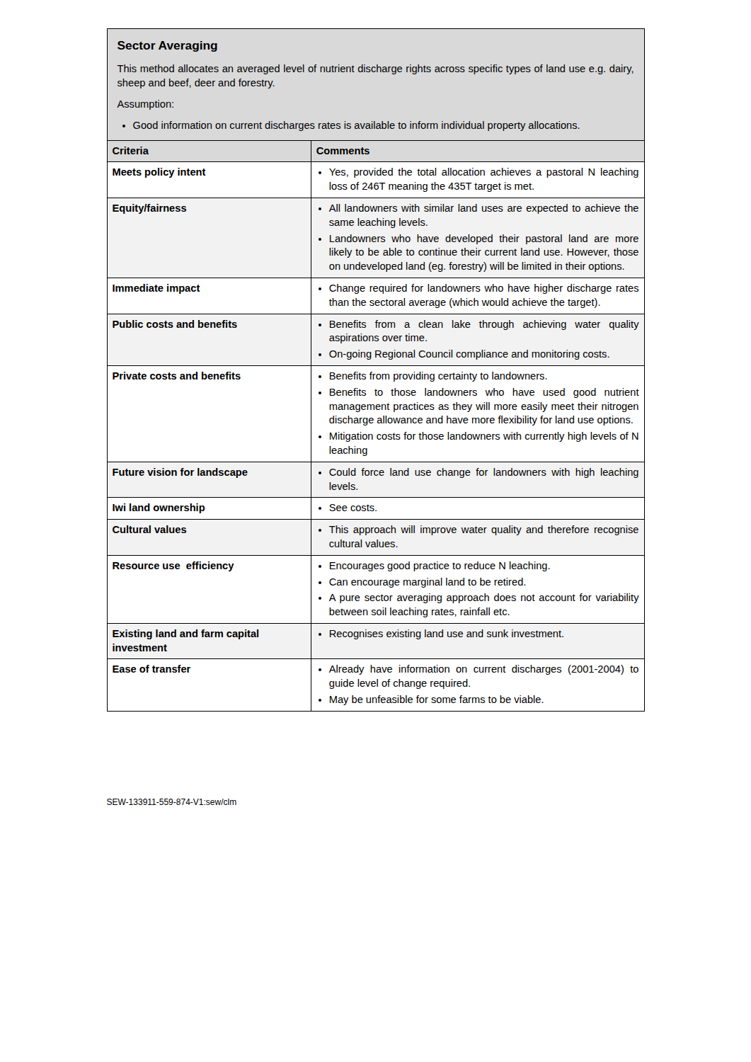Sector Averaging
This method allocates an averaged level of nutrient discharge rights across specific types of land use e.g. dairy, sheep and beef, deer and forestry.
Assumption:
Good information on current discharges rates is available to inform individual property allocations.
| Criteria | Comments |
| --- | --- |
| Meets policy intent | Yes, provided the total allocation achieves a pastoral N leaching loss of 246T meaning the 435T target is met. |
| Equity/fairness | All landowners with similar land uses are expected to achieve the same leaching levels. Landowners who have developed their pastoral land are more likely to be able to continue their current land use. However, those on undeveloped land (eg. forestry) will be limited in their options. |
| Immediate impact | Change required for landowners who have higher discharge rates than the sectoral average (which would achieve the target). |
| Public costs and benefits | Benefits from a clean lake through achieving water quality aspirations over time. On-going Regional Council compliance and monitoring costs. |
| Private costs and benefits | Benefits from providing certainty to landowners. Benefits to those landowners who have used good nutrient management practices as they will more easily meet their nitrogen discharge allowance and have more flexibility for land use options. Mitigation costs for those landowners with currently high levels of N leaching |
| Future vision for landscape | Could force land use change for landowners with high leaching levels. |
| Iwi land ownership | See costs. |
| Cultural values | This approach will improve water quality and therefore recognise cultural values. |
| Resource use efficiency | Encourages good practice to reduce N leaching. Can encourage marginal land to be retired. A pure sector averaging approach does not account for variability between soil leaching rates, rainfall etc. |
| Existing land and farm capital investment | Recognises existing land use and sunk investment. |
| Ease of transfer | Already have information on current discharges (2001-2004) to guide level of change required. May be unfeasible for some farms to be viable. |
SEW-133911-559-874-V1:sew/clm